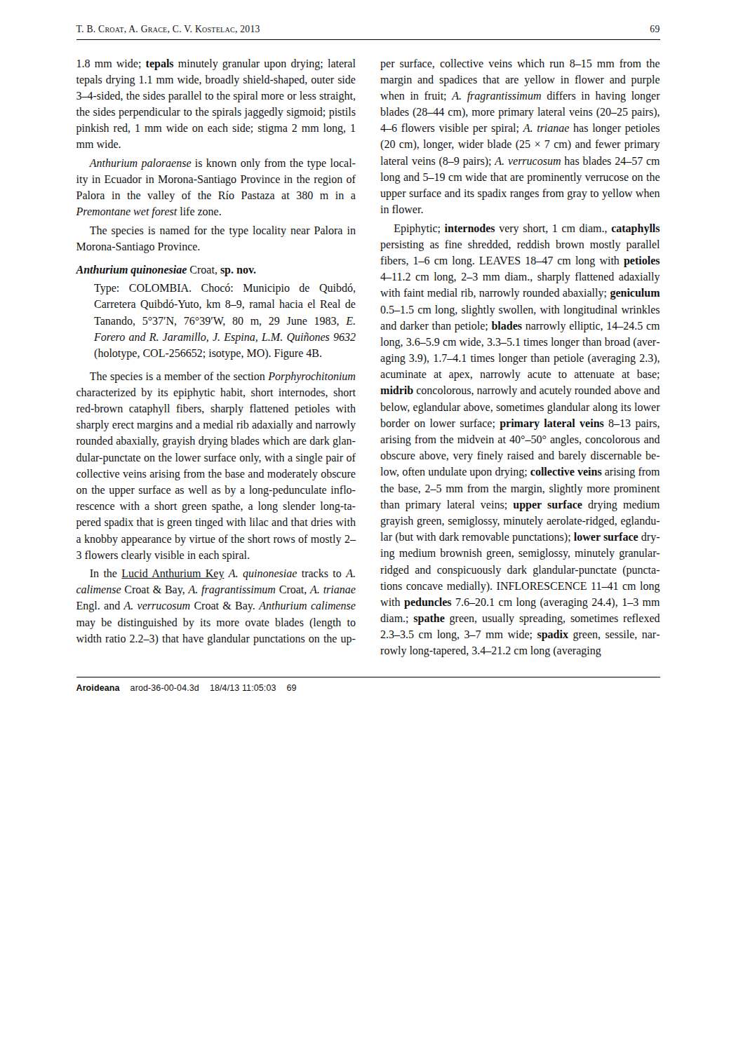T. B. Croat, A. Grace, C. V. Kostelac, 2013 69
1.8 mm wide; tepals minutely granular upon drying; lateral tepals drying 1.1 mm wide, broadly shield-shaped, outer side 3–4-sided, the sides parallel to the spiral more or less straight, the sides perpendicular to the spirals jaggedly sigmoid; pistils pinkish red, 1 mm wide on each side; stigma 2 mm long, 1 mm wide.
Anthurium paloraense is known only from the type locality in Ecuador in Morona-Santiago Province in the region of Palora in the valley of the Río Pastaza at 380 m in a Premontane wet forest life zone.
The species is named for the type locality near Palora in Morona-Santiago Province.
Anthurium quinonesiae Croat, sp. nov.
Type: COLOMBIA. Chocó: Municipio de Quibdó, Carretera Quibdó-Yuto, km 8–9, ramal hacia el Real de Tanando, 5°37′N, 76°39′W, 80 m, 29 June 1983, E. Forero and R. Jaramillo, J. Espina, L.M. Quiñones 9632 (holotype, COL-256652; isotype, MO). Figure 4B.
The species is a member of the section Porphyrochitonium characterized by its epiphytic habit, short internodes, short red-brown cataphyll fibers, sharply flattened petioles with sharply erect margins and a medial rib adaxially and narrowly rounded abaxially, grayish drying blades which are dark glandular-punctate on the lower surface only, with a single pair of collective veins arising from the base and moderately obscure on the upper surface as well as by a long-pedunculate inflorescence with a short green spathe, a long slender long-tapered spadix that is green tinged with lilac and that dries with a knobby appearance by virtue of the short rows of mostly 2–3 flowers clearly visible in each spiral.
In the Lucid Anthurium Key A. quinonesiae tracks to A. calimense Croat & Bay, A. fragrantissimum Croat, A. trianae Engl. and A. verrucosum Croat & Bay. Anthurium calimense may be distinguished by its more ovate blades (length to width ratio 2.2–3) that have glandular punctations on the upper surface, collective veins which run 8–15 mm from the margin and spadices that are yellow in flower and purple when in fruit; A. fragrantissimum differs in having longer blades (28–44 cm), more primary lateral veins (20–25 pairs), 4–6 flowers visible per spiral; A. trianae has longer petioles (20 cm), longer, wider blade (25 × 7 cm) and fewer primary lateral veins (8–9 pairs); A. verrucosum has blades 24–57 cm long and 5–19 cm wide that are prominently verrucose on the upper surface and its spadix ranges from gray to yellow when in flower.
Epiphytic; internodes very short, 1 cm diam., cataphylls persisting as fine shredded, reddish brown mostly parallel fibers, 1–6 cm long. LEAVES 18–47 cm long with petioles 4–11.2 cm long, 2–3 mm diam., sharply flattened adaxially with faint medial rib, narrowly rounded abaxially; geniculum 0.5–1.5 cm long, slightly swollen, with longitudinal wrinkles and darker than petiole; blades narrowly elliptic, 14–24.5 cm long, 3.6–5.9 cm wide, 3.3–5.1 times longer than broad (averaging 3.9), 1.7–4.1 times longer than petiole (averaging 2.3), acuminate at apex, narrowly acute to attenuate at base; midrib concolorous, narrowly and acutely rounded above and below, eglandular above, sometimes glandular along its lower border on lower surface; primary lateral veins 8–13 pairs, arising from the midvein at 40°–50° angles, concolorous and obscure above, very finely raised and barely discernable below, often undulate upon drying; collective veins arising from the base, 2–5 mm from the margin, slightly more prominent than primary lateral veins; upper surface drying medium grayish green, semiglossy, minutely aerolate-ridged, eglandular (but with dark removable punctations); lower surface drying medium brownish green, semiglossy, minutely granular-ridged and conspicuously dark glandular-punctate (punctations concave medially). INFLORESCENCE 11–41 cm long with peduncles 7.6–20.1 cm long (averaging 24.4), 1–3 mm diam.; spathe green, usually spreading, sometimes reflexed 2.3–3.5 cm long, 3–7 mm wide; spadix green, sessile, narrowly long-tapered, 3.4–21.2 cm long (averaging
Aroideana arod-36-00-04.3d 18/4/13 11:05:0369